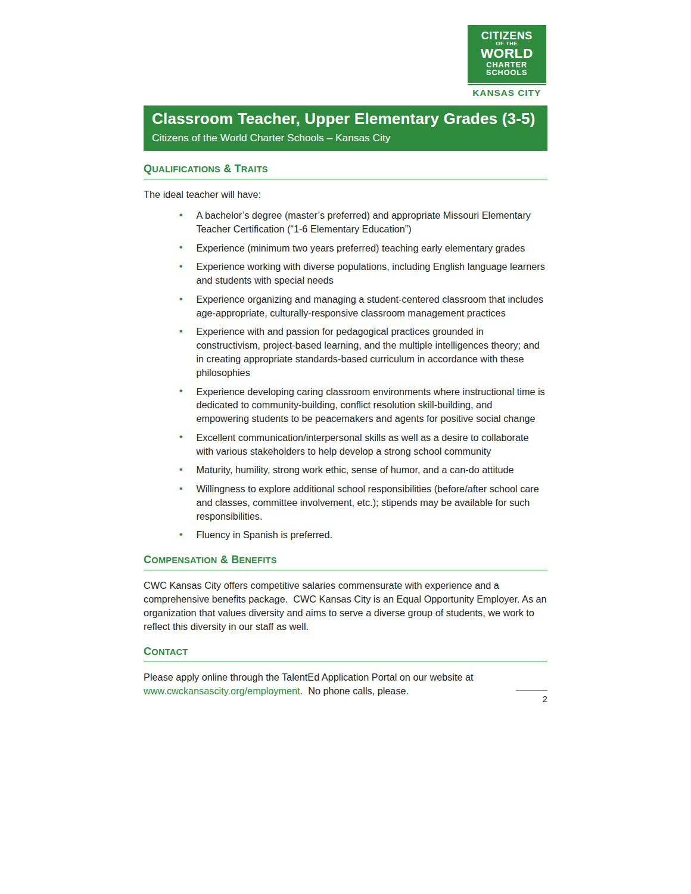CITIZENS
OF THE
WORLD
CHARTER SCHOOLS
KANSAS CITY
Classroom Teacher, Upper Elementary Grades (3-5)
Citizens of the World Charter Schools – Kansas City
QUALIFICATIONS & TRAITS
The ideal teacher will have:
A bachelor’s degree (master’s preferred) and appropriate Missouri Elementary Teacher Certification (“1-6 Elementary Education”)
Experience (minimum two years preferred) teaching early elementary grades
Experience working with diverse populations, including English language learners and students with special needs
Experience organizing and managing a student-centered classroom that includes age-appropriate, culturally-responsive classroom management practices
Experience with and passion for pedagogical practices grounded in constructivism, project-based learning, and the multiple intelligences theory; and in creating appropriate standards-based curriculum in accordance with these philosophies
Experience developing caring classroom environments where instructional time is dedicated to community-building, conflict resolution skill-building, and empowering students to be peacemakers and agents for positive social change
Excellent communication/interpersonal skills as well as a desire to collaborate with various stakeholders to help develop a strong school community
Maturity, humility, strong work ethic, sense of humor, and a can-do attitude
Willingness to explore additional school responsibilities (before/after school care and classes, committee involvement, etc.); stipends may be available for such responsibilities.
Fluency in Spanish is preferred.
COMPENSATION & BENEFITS
CWC Kansas City offers competitive salaries commensurate with experience and a comprehensive benefits package. CWC Kansas City is an Equal Opportunity Employer. As an organization that values diversity and aims to serve a diverse group of students, we work to reflect this diversity in our staff as well.
CONTACT
Please apply online through the TalentEd Application Portal on our website at www.cwckansascity.org/employment. No phone calls, please.
2